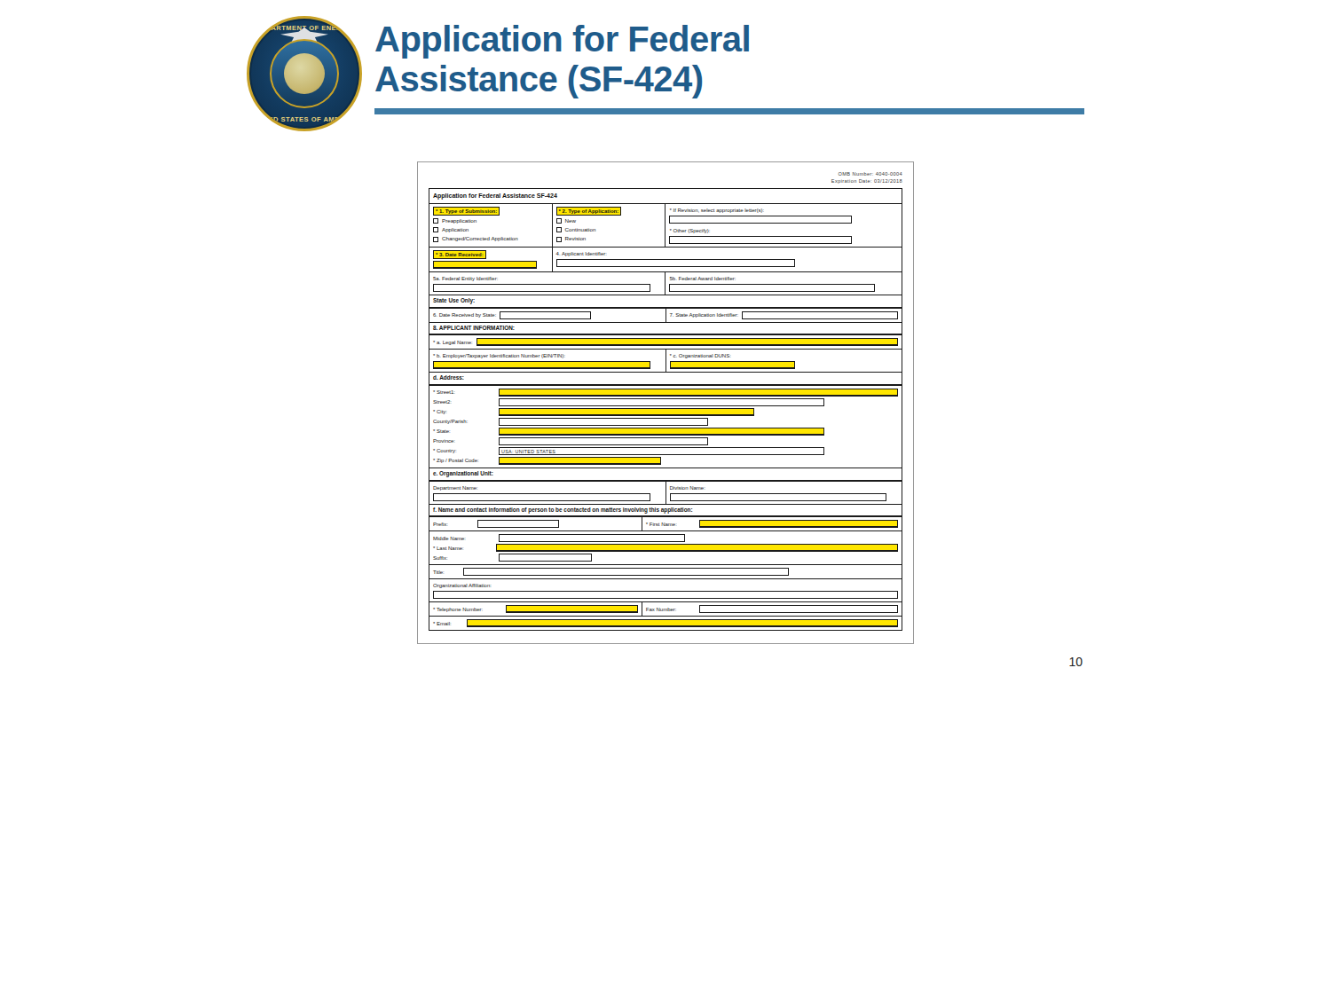DEPARTMENT OF ENERGY UNITED STATES OF AMERICA
Application for Federal
Assistance (SF-424)
OMB Number: 4040-0004
Expiration Date: 03/12/2018
Application for Federal Assistance SF-424
| * 1. Type of Submission: Preapplication Application Changed/Corrected Application | * 2. Type of Application: New Continuation Revision | If Revision, select appropriate letter(s): Other (Specify): |
| * 3. Date Received: | 4. Applicant Identifier: |
| 5a. Federal Entity Identifier: | 5b. Federal Award Identifier: |
State Use Only:
| 6. Date Received by State: | 7. State Application Identifier: |
8. APPLICANT INFORMATION:
| a. Legal Name: |
| b. Employer/Taxpayer Identification Number (EIN/TIN): | c. Organizational DUNS: |
d. Address:
| Street1: Street2: City: County/Parish: State: Province: Country: USA: UNITED STATES Zip / Postal Code: |
e. Organizational Unit:
| Department Name: | Division Name: |
f. Name and contact information of person to be contacted on matters involving this application:
| Prefix: | First Name: |
| Middle Name: Last Name: Suffix: |
| Title: |
| Organizational Affiliation: |
| Telephone Number: | Fax Number: |
| Email: |
10